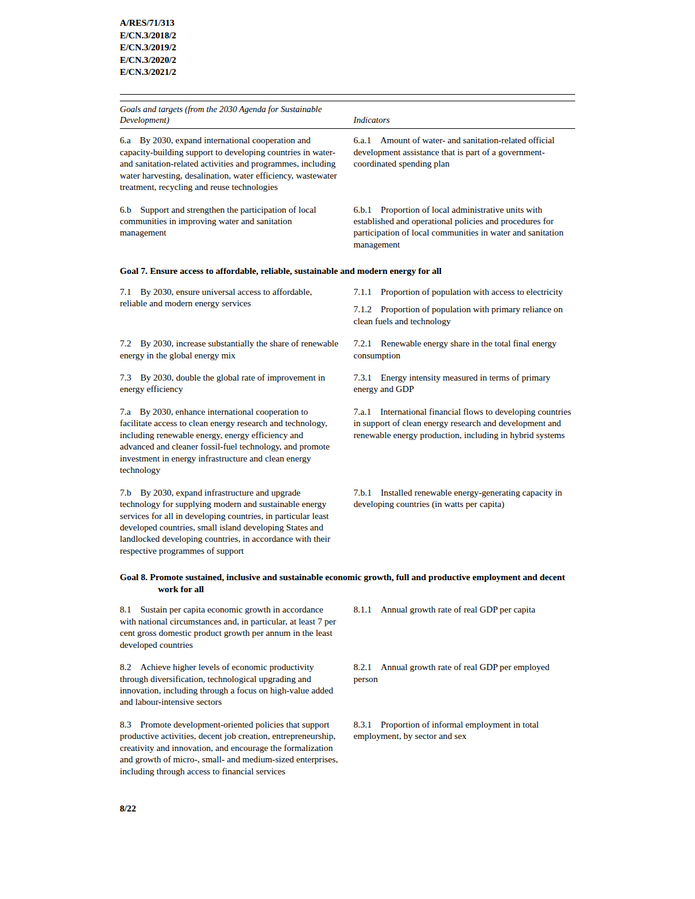A/RES/71/313
E/CN.3/2018/2
E/CN.3/2019/2
E/CN.3/2020/2
E/CN.3/2021/2
| Goals and targets (from the 2030 Agenda for Sustainable Development) | Indicators |
| --- | --- |
| 6.a By 2030, expand international cooperation and capacity-building support to developing countries in water- and sanitation-related activities and programmes, including water harvesting, desalination, water efficiency, wastewater treatment, recycling and reuse technologies | 6.a.1 Amount of water- and sanitation-related official development assistance that is part of a government-coordinated spending plan |
| 6.b Support and strengthen the participation of local communities in improving water and sanitation management | 6.b.1 Proportion of local administrative units with established and operational policies and procedures for participation of local communities in water and sanitation management |
| Goal 7. Ensure access to affordable, reliable, sustainable and modern energy for all |
| 7.1 By 2030, ensure universal access to affordable, reliable and modern energy services | 7.1.1 Proportion of population with access to electricity 7.1.2 Proportion of population with primary reliance on clean fuels and technology |
| 7.2 By 2030, increase substantially the share of renewable energy in the global energy mix | 7.2.1 Renewable energy share in the total final energy consumption |
| 7.3 By 2030, double the global rate of improvement in energy efficiency | 7.3.1 Energy intensity measured in terms of primary energy and GDP |
| 7.a By 2030, enhance international cooperation to facilitate access to clean energy research and technology, including renewable energy, energy efficiency and advanced and cleaner fossil-fuel technology, and promote investment in energy infrastructure and clean energy technology | 7.a.1 International financial flows to developing countries in support of clean energy research and development and renewable energy production, including in hybrid systems |
| 7.b By 2030, expand infrastructure and upgrade technology for supplying modern and sustainable energy services for all in developing countries, in particular least developed countries, small island developing States and landlocked developing countries, in accordance with their respective programmes of support | 7.b.1 Installed renewable energy-generating capacity in developing countries (in watts per capita) |
| Goal 8. Promote sustained, inclusive and sustainable economic growth, full and productive employment and decent work for all |
| 8.1 Sustain per capita economic growth in accordance with national circumstances and, in particular, at least 7 per cent gross domestic product growth per annum in the least developed countries | 8.1.1 Annual growth rate of real GDP per capita |
| 8.2 Achieve higher levels of economic productivity through diversification, technological upgrading and innovation, including through a focus on high-value added and labour-intensive sectors | 8.2.1 Annual growth rate of real GDP per employed person |
| 8.3 Promote development-oriented policies that support productive activities, decent job creation, entrepreneurship, creativity and innovation, and encourage the formalization and growth of micro-, small- and medium-sized enterprises, including through access to financial services | 8.3.1 Proportion of informal employment in total employment, by sector and sex |
8/22